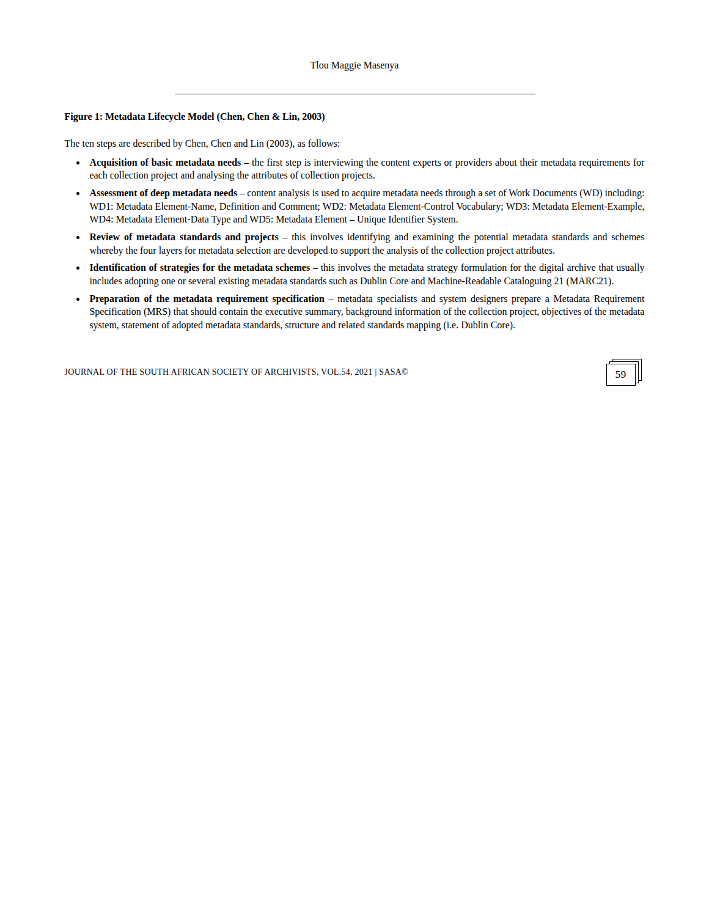Tlou Maggie Masenya
Figure 1: Metadata Lifecycle Model (Chen, Chen & Lin, 2003)
The ten steps are described by Chen, Chen and Lin (2003), as follows:
Acquisition of basic metadata needs – the first step is interviewing the content experts or providers about their metadata requirements for each collection project and analysing the attributes of collection projects.
Assessment of deep metadata needs – content analysis is used to acquire metadata needs through a set of Work Documents (WD) including: WD1: Metadata Element-Name, Definition and Comment; WD2: Metadata Element-Control Vocabulary; WD3: Metadata Element-Example, WD4: Metadata Element-Data Type and WD5: Metadata Element – Unique Identifier System.
Review of metadata standards and projects – this involves identifying and examining the potential metadata standards and schemes whereby the four layers for metadata selection are developed to support the analysis of the collection project attributes.
Identification of strategies for the metadata schemes – this involves the metadata strategy formulation for the digital archive that usually includes adopting one or several existing metadata standards such as Dublin Core and Machine-Readable Cataloguing 21 (MARC21).
Preparation of the metadata requirement specification – metadata specialists and system designers prepare a Metadata Requirement Specification (MRS) that should contain the executive summary, background information of the collection project, objectives of the metadata system, statement of adopted metadata standards, structure and related standards mapping (i.e. Dublin Core).
JOURNAL OF THE SOUTH AFRICAN SOCIETY OF ARCHIVISTS, VOL.54, 2021 | SASA©
59